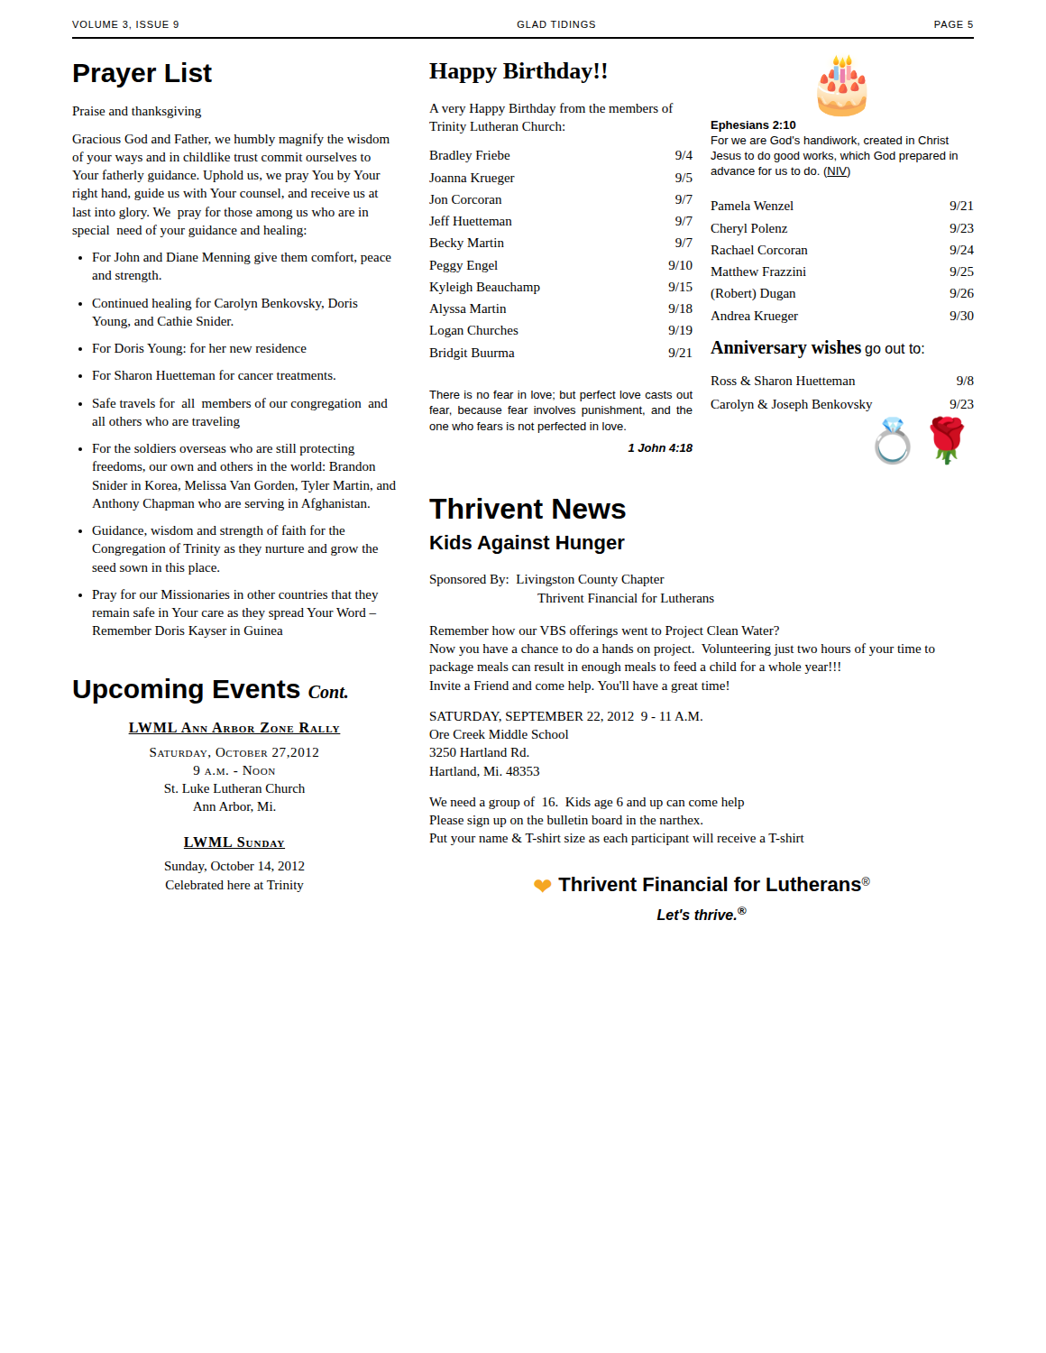VOLUME 3, ISSUE 9
GLAD TIDINGS
PAGE 5
Prayer List
Praise and thanksgiving
Gracious God and Father, we humbly magnify the wisdom of your ways and in childlike trust commit ourselves to Your fatherly guidance. Uphold us, we pray You by Your right hand, guide us with Your counsel, and receive us at last into glory. We pray for those among us who are in special need of your guidance and healing:
For John and Diane Menning give them comfort, peace and strength.
Continued healing for Carolyn Benkovsky, Doris Young, and Cathie Snider.
For Doris Young: for her new residence
For Sharon Huetteman for cancer treatments.
Safe travels for all members of our congregation and all others who are traveling
For the soldiers overseas who are still protecting freedoms, our own and others in the world: Brandon Snider in Korea, Melissa Van Gorden, Tyler Martin, and Anthony Chapman who are serving in Afghanistan.
Guidance, wisdom and strength of faith for the Congregation of Trinity as they nurture and grow the seed sown in this place.
Pray for our Missionaries in other countries that they remain safe in Your care as they spread Your Word – Remember Doris Kayser in Guinea
Upcoming Events Cont.
LWML Ann Arbor Zone Rally
Saturday, October 27,2012
9 a.m. - Noon
St. Luke Lutheran Church
Ann Arbor, Mi.
LWML Sunday
Sunday, October 14, 2012
Celebrated here at Trinity
Happy Birthday!!
A very Happy Birthday from the members of Trinity Lutheran Church:
| Bradley Friebe | 9/4 |
| Joanna Krueger | 9/5 |
| Jon Corcoran | 9/7 |
| Jeff Huetteman | 9/7 |
| Becky Martin | 9/7 |
| Peggy Engel | 9/10 |
| Kyleigh Beauchamp | 9/15 |
| Alyssa Martin | 9/18 |
| Logan Churches | 9/19 |
| Bridgit Buurma | 9/21 |
There is no fear in love; but perfect love casts out fear, because fear involves punishment, and the one who fears is not perfected in love. 1 John 4:18
🎂
Ephesians 2:10
For we are God's handiwork, created in Christ Jesus to do good works, which God prepared in advance for us to do. (NIV)
| Pamela Wenzel | 9/21 |
| Cheryl Polenz | 9/23 |
| Rachael Corcoran | 9/24 |
| Matthew Frazzini | 9/25 |
| (Robert) Dugan | 9/26 |
| Andrea Krueger | 9/30 |
Anniversary wishes
go out to:
| Ross & Sharon Huetteman | 9/8 |
| Carolyn & Joseph Benkovsky | 9/23 |
💍🌹
Thrivent News
Kids Against Hunger
Sponsored By: Livingston County Chapter Thrivent Financial for Lutherans
Remember how our VBS offerings went to Project Clean Water?
Now you have a chance to do a hands on project. Volunteering just two hours of your time to package meals can result in enough meals to feed a child for a whole year!!!
Invite a Friend and come help. You'll have a great time!
SATURDAY, SEPTEMBER 22, 2012 9 - 11 A.M.
Ore Creek Middle School
3250 Hartland Rd.
Hartland, Mi. 48353
We need a group of 16. Kids age 6 and up can come help
Please sign up on the bulletin board in the narthex.
Put your name & T-shirt size as each participant will receive a T-shirt
❤Thrivent Financial for Lutherans®
Let's thrive.®